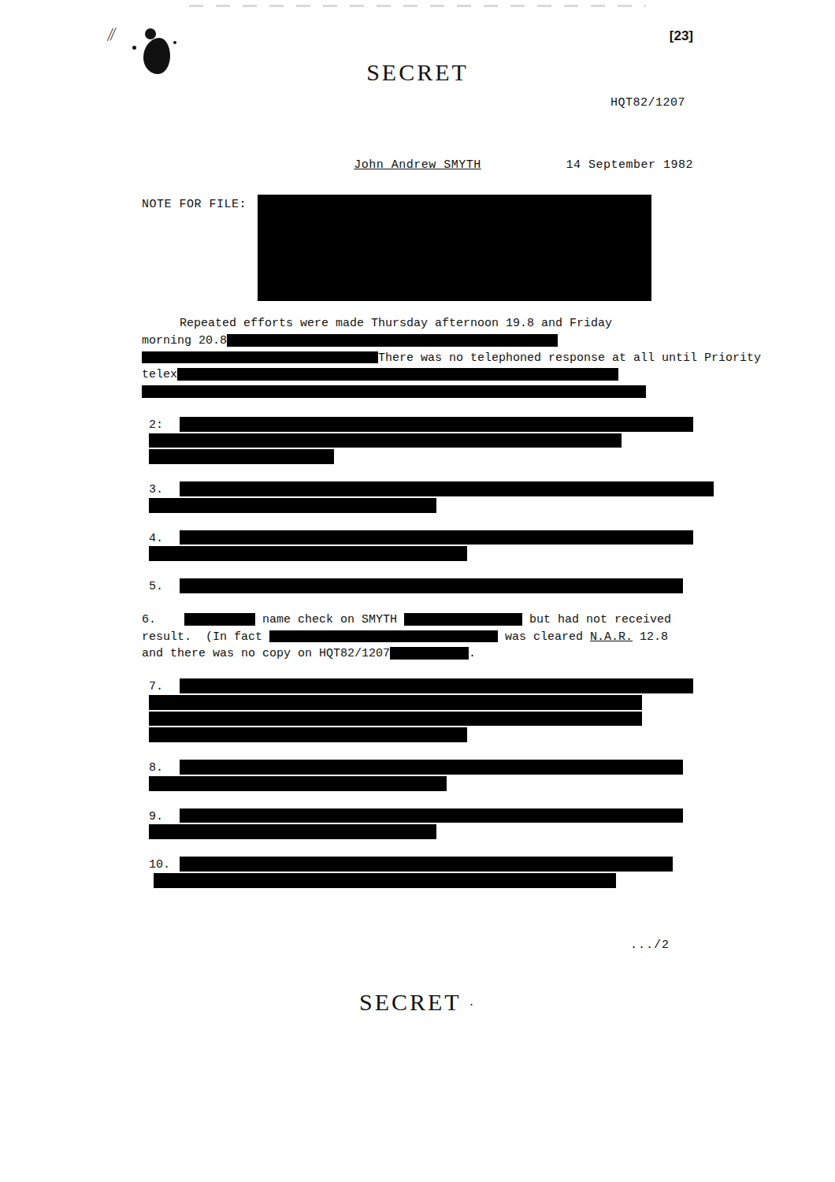⁄⁄
[23]
SECRET
HQT82/1207
John Andrew SMYTH 14 September 1982
NOTE FOR FILE:
Repeated efforts were made Thursday afternoon 19.8 and Friday morning 20.8 There was no telephoned response at all until Priority telex
2:
3.
4.
5.
6. name check on SMYTH but had not received result. (In fact was cleared N.A.R. 12.8 and there was no copy on HQT82/1207 .
7.
8.
9.
10.
.../2
SECRET ·